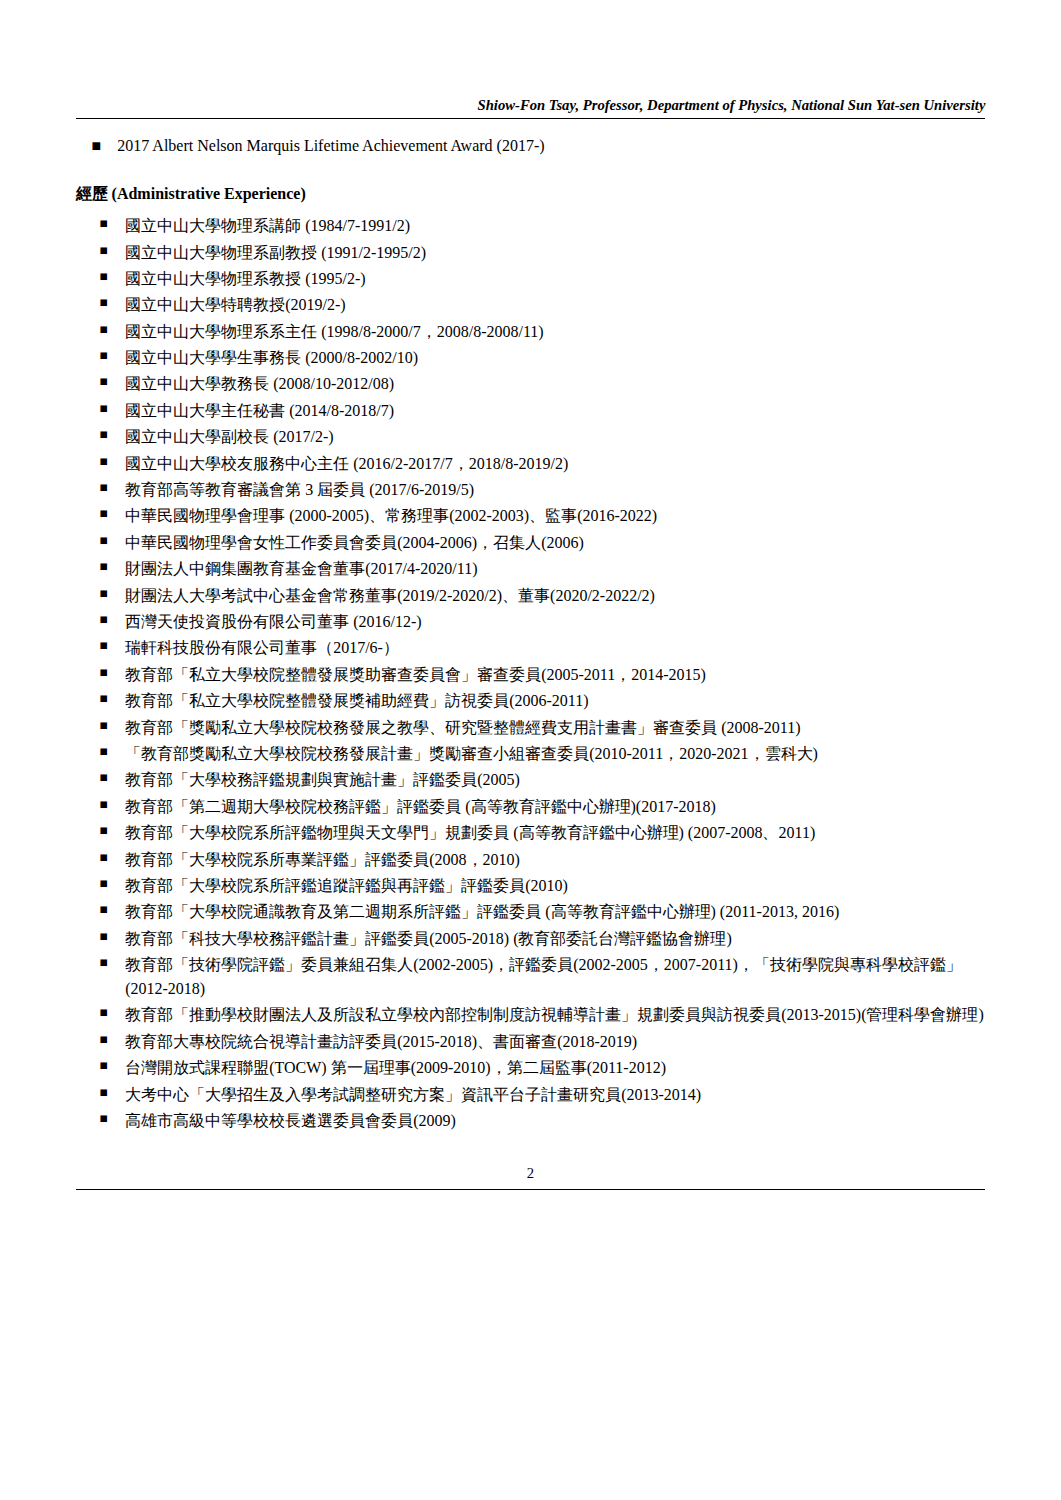Shiow-Fon Tsay, Professor, Department of Physics, National Sun Yat-sen University
■ 2017 Albert Nelson Marquis Lifetime Achievement Award (2017-)
經歷 (Administrative Experience)
國立中山大學物理系講師 (1984/7-1991/2)
國立中山大學物理系副教授 (1991/2-1995/2)
國立中山大學物理系教授 (1995/2-)
國立中山大學特聘教授(2019/2-)
國立中山大學物理系系主任 (1998/8-2000/7，2008/8-2008/11)
國立中山大學學生事務長 (2000/8-2002/10)
國立中山大學教務長 (2008/10-2012/08)
國立中山大學主任秘書 (2014/8-2018/7)
國立中山大學副校長 (2017/2-)
國立中山大學校友服務中心主任 (2016/2-2017/7，2018/8-2019/2)
教育部高等教育審議會第 3 屆委員 (2017/6-2019/5)
中華民國物理學會理事 (2000-2005)、常務理事(2002-2003)、監事(2016-2022)
中華民國物理學會女性工作委員會委員(2004-2006)，召集人(2006)
財團法人中鋼集團教育基金會董事(2017/4-2020/11)
財團法人大學考試中心基金會常務董事(2019/2-2020/2)、董事(2020/2-2022/2)
西灣天使投資股份有限公司董事 (2016/12-)
瑞軒科技股份有限公司董事（2017/6-）
教育部「私立大學校院整體發展獎助審查委員會」審查委員(2005-2011，2014-2015)
教育部「私立大學校院整體發展獎補助經費」訪視委員(2006-2011)
教育部「獎勵私立大學校院校務發展之教學、研究暨整體經費支用計畫書」審查委員 (2008-2011)
「教育部獎勵私立大學校院校務發展計畫」獎勵審查小組審查委員(2010-2011，2020-2021，雲科大)
教育部「大學校務評鑑規劃與實施計畫」評鑑委員(2005)
教育部「第二週期大學校院校務評鑑」評鑑委員 (高等教育評鑑中心辦理)(2017-2018)
教育部「大學校院系所評鑑物理與天文學門」規劃委員 (高等教育評鑑中心辦理) (2007-2008、2011)
教育部「大學校院系所專業評鑑」評鑑委員(2008，2010)
教育部「大學校院系所評鑑追蹤評鑑與再評鑑」評鑑委員(2010)
教育部「大學校院通識教育及第二週期系所評鑑」評鑑委員 (高等教育評鑑中心辦理) (2011-2013, 2016)
教育部「科技大學校務評鑑計畫」評鑑委員(2005-2018) (教育部委託台灣評鑑協會辦理)
教育部「技術學院評鑑」委員兼組召集人(2002-2005)，評鑑委員(2002-2005，2007-2011)，「技術學院與專科學校評鑑」(2012-2018)
教育部「推動學校財團法人及所設私立學校內部控制制度訪視輔導計畫」規劃委員與訪視委員(2013-2015)(管理科學會辦理)
教育部大專校院統合視導計畫訪評委員(2015-2018)、書面審查(2018-2019)
台灣開放式課程聯盟(TOCW) 第一屆理事(2009-2010)，第二屆監事(2011-2012)
大考中心「大學招生及入學考試調整研究方案」資訊平台子計畫研究員(2013-2014)
高雄市高級中等學校校長遴選委員會委員(2009)
2